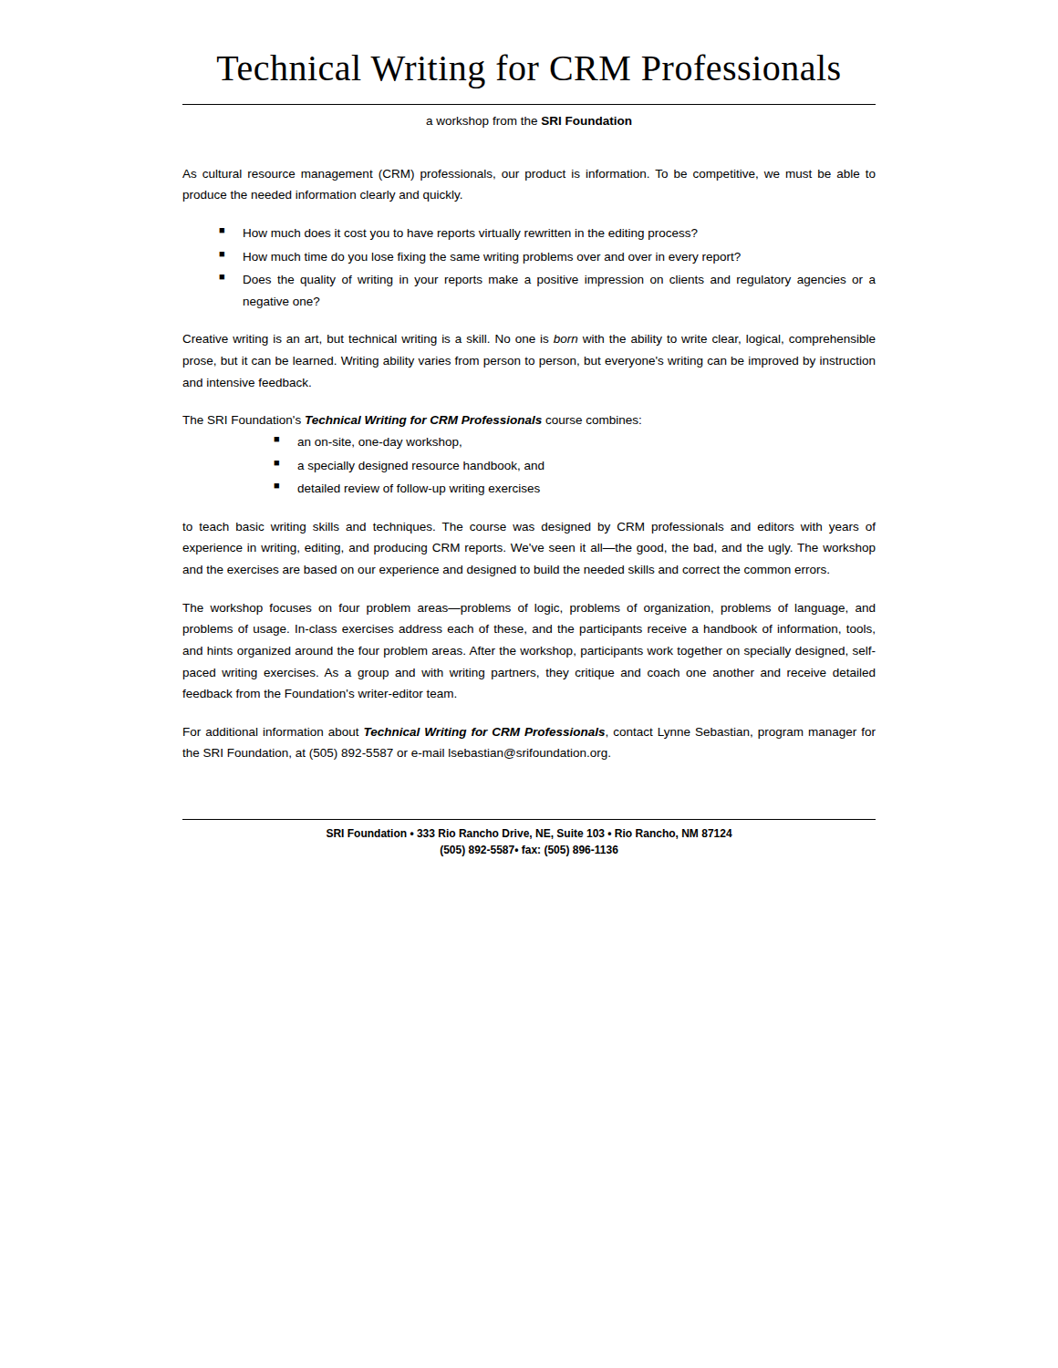Technical Writing for CRM Professionals
a workshop from the SRI Foundation
As cultural resource management (CRM) professionals, our product is information. To be competitive, we must be able to produce the needed information clearly and quickly.
How much does it cost you to have reports virtually rewritten in the editing process?
How much time do you lose fixing the same writing problems over and over in every report?
Does the quality of writing in your reports make a positive impression on clients and regulatory agencies or a negative one?
Creative writing is an art, but technical writing is a skill. No one is born with the ability to write clear, logical, comprehensible prose, but it can be learned. Writing ability varies from person to person, but everyone's writing can be improved by instruction and intensive feedback.
The SRI Foundation's Technical Writing for CRM Professionals course combines:
an on-site, one-day workshop,
a specially designed resource handbook, and
detailed review of follow-up writing exercises
to teach basic writing skills and techniques. The course was designed by CRM professionals and editors with years of experience in writing, editing, and producing CRM reports. We've seen it all—the good, the bad, and the ugly. The workshop and the exercises are based on our experience and designed to build the needed skills and correct the common errors.
The workshop focuses on four problem areas—problems of logic, problems of organization, problems of language, and problems of usage. In-class exercises address each of these, and the participants receive a handbook of information, tools, and hints organized around the four problem areas. After the workshop, participants work together on specially designed, self-paced writing exercises. As a group and with writing partners, they critique and coach one another and receive detailed feedback from the Foundation's writer-editor team.
For additional information about Technical Writing for CRM Professionals, contact Lynne Sebastian, program manager for the SRI Foundation, at (505) 892-5587 or e-mail lsebastian@srifoundation.org.
SRI Foundation • 333 Rio Rancho Drive, NE, Suite 103 • Rio Rancho, NM 87124
(505) 892-5587• fax: (505) 896-1136